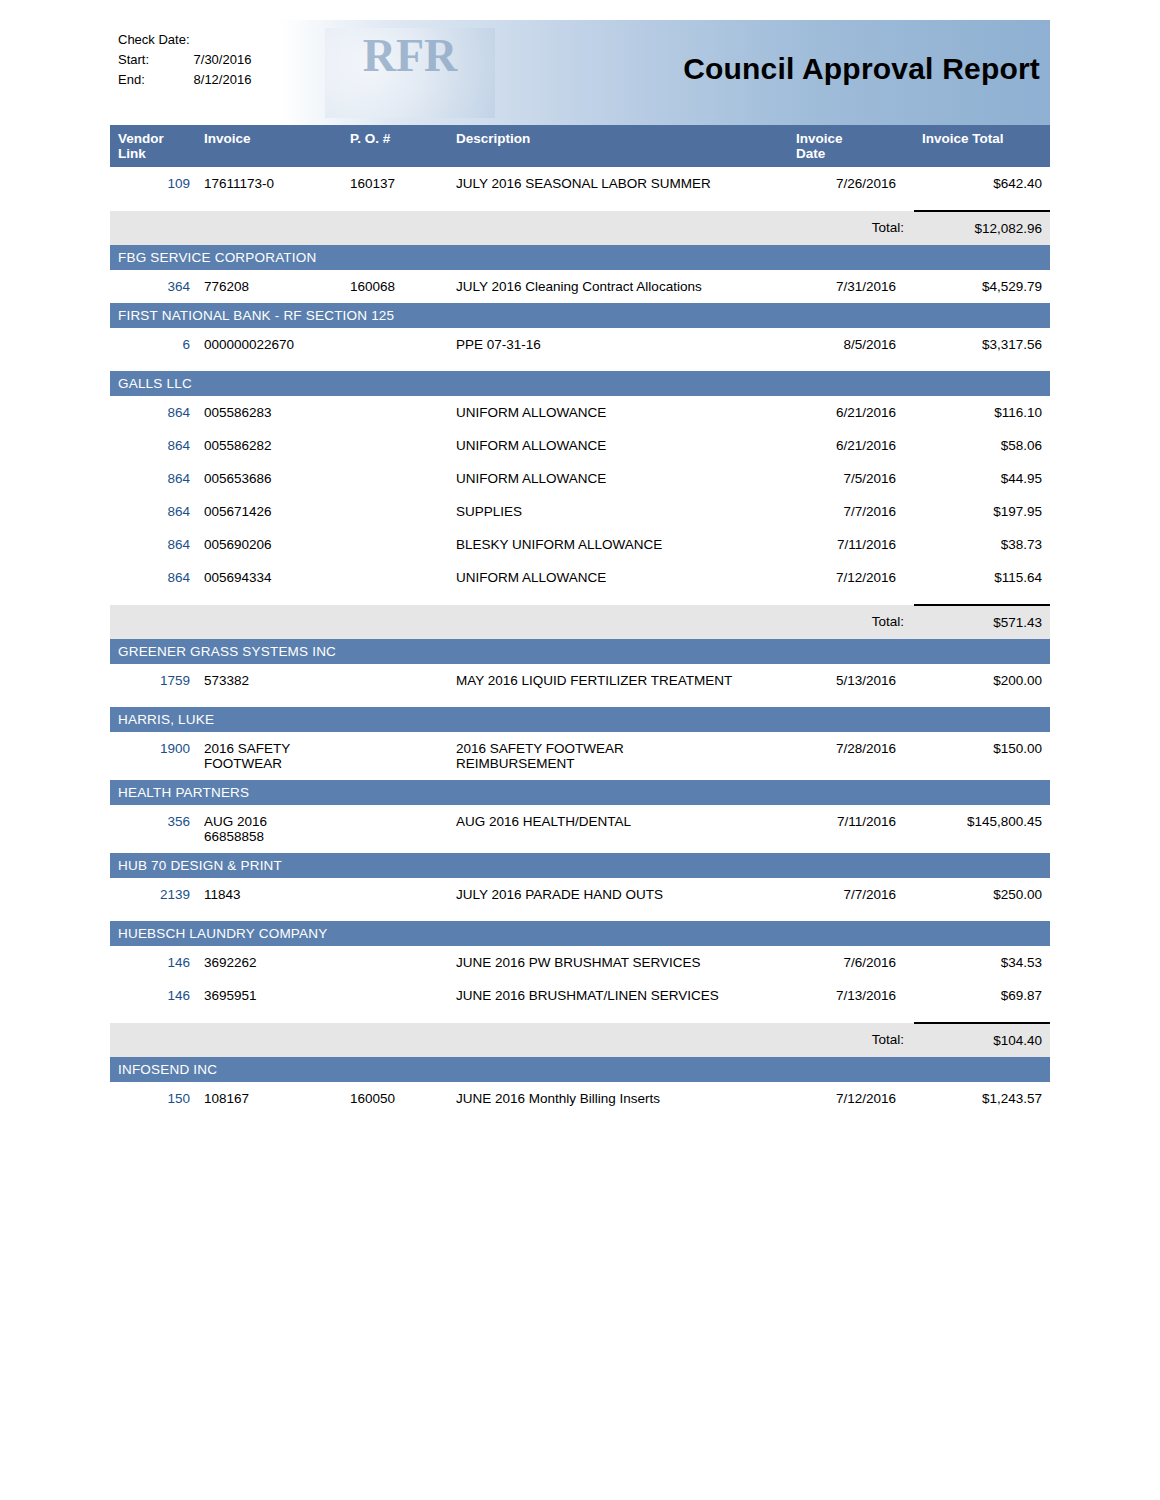| Check Date: | |
| Start: | 7/30/2016 |
| End: | 8/12/2016 |
RFR
Council Approval Report
| Vendor Link | Invoice | P. O. # | Description | Invoice Date | Invoice Total |
| --- | --- | --- | --- | --- | --- |
| 109 | 17611173-0 | 160137 | JULY 2016 SEASONAL LABOR SUMMER | 7/26/2016 | $642.40 |
| | Total: | $12,082.96 |
| FBG SERVICE CORPORATION |
| 364 | 776208 | 160068 | JULY 2016 Cleaning Contract Allocations | 7/31/2016 | $4,529.79 |
| FIRST NATIONAL BANK - RF SECTION 125 |
| 6 | 000000022670 | | PPE 07-31-16 | 8/5/2016 | $3,317.56 |
| GALLS LLC |
| 864 | 005586283 | | UNIFORM ALLOWANCE | 6/21/2016 | $116.10 |
| 864 | 005586282 | | UNIFORM ALLOWANCE | 6/21/2016 | $58.06 |
| 864 | 005653686 | | UNIFORM ALLOWANCE | 7/5/2016 | $44.95 |
| 864 | 005671426 | | SUPPLIES | 7/7/2016 | $197.95 |
| 864 | 005690206 | | BLESKY UNIFORM ALLOWANCE | 7/11/2016 | $38.73 |
| 864 | 005694334 | | UNIFORM ALLOWANCE | 7/12/2016 | $115.64 |
| | Total: | $571.43 |
| GREENER GRASS SYSTEMS INC |
| 1759 | 573382 | | MAY 2016 LIQUID FERTILIZER TREATMENT | 5/13/2016 | $200.00 |
| HARRIS, LUKE |
| 1900 | 2016 SAFETY FOOTWEAR | | 2016 SAFETY FOOTWEAR REIMBURSEMENT | 7/28/2016 | $150.00 |
| HEALTH PARTNERS |
| 356 | AUG 2016 66858858 | | AUG 2016 HEALTH/DENTAL | 7/11/2016 | $145,800.45 |
| HUB 70 DESIGN & PRINT |
| 2139 | 11843 | | JULY 2016 PARADE HAND OUTS | 7/7/2016 | $250.00 |
| HUEBSCH LAUNDRY COMPANY |
| 146 | 3692262 | | JUNE 2016 PW BRUSHMAT SERVICES | 7/6/2016 | $34.53 |
| 146 | 3695951 | | JUNE 2016 BRUSHMAT/LINEN SERVICES | 7/13/2016 | $69.87 |
| | Total: | $104.40 |
| INFOSEND INC |
| 150 | 108167 | 160050 | JUNE 2016 Monthly Billing Inserts | 7/12/2016 | $1,243.57 |